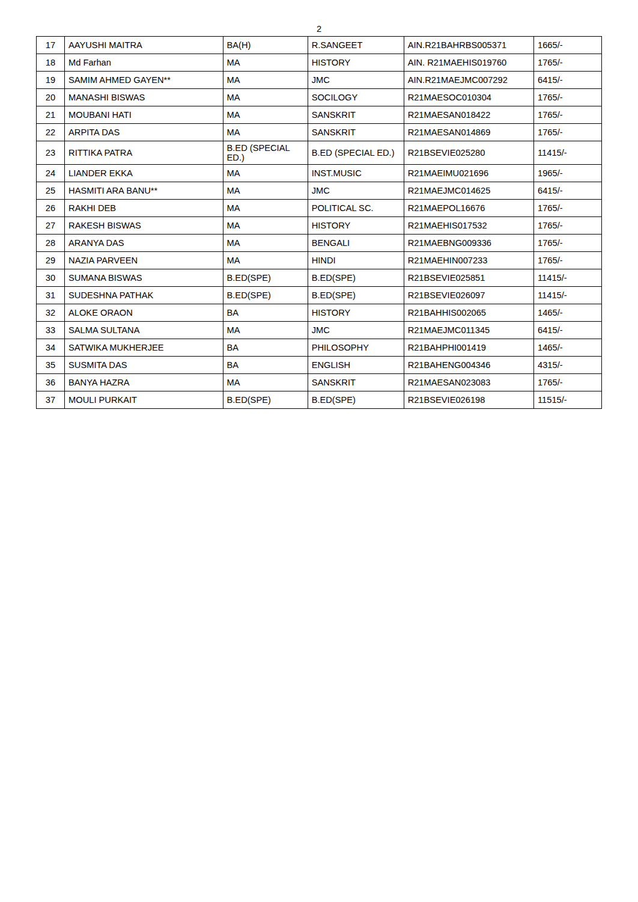2
| 17 | AAYUSHI MAITRA | BA(H) | R.SANGEET | AIN.R21BAHRBS005371 | 1665/- |
| 18 | Md Farhan | MA | HISTORY | AIN. R21MAEHIS019760 | 1765/- |
| 19 | SAMIM AHMED GAYEN** | MA | JMC | AIN.R21MAEJMC007292 | 6415/- |
| 20 | MANASHI BISWAS | MA | SOCILOGY | R21MAESOC010304 | 1765/- |
| 21 | MOUBANI HATI | MA | SANSKRIT | R21MAESAN018422 | 1765/- |
| 22 | ARPITA DAS | MA | SANSKRIT | R21MAESAN014869 | 1765/- |
| 23 | RITTIKA PATRA | B.ED (SPECIAL ED.) | B.ED (SPECIAL ED.) | R21BSEVIE025280 | 11415/- |
| 24 | LIANDER EKKA | MA | INST.MUSIC | R21MAEIMU021696 | 1965/- |
| 25 | HASMITI ARA BANU** | MA | JMC | R21MAEJMC014625 | 6415/- |
| 26 | RAKHI DEB | MA | POLITICAL SC. | R21MAEPOL16676 | 1765/- |
| 27 | RAKESH BISWAS | MA | HISTORY | R21MAEHIS017532 | 1765/- |
| 28 | ARANYA DAS | MA | BENGALI | R21MAEBNG009336 | 1765/- |
| 29 | NAZIA PARVEEN | MA | HINDI | R21MAEHIN007233 | 1765/- |
| 30 | SUMANA BISWAS | B.ED(SPE) | B.ED(SPE) | R21BSEVIE025851 | 11415/- |
| 31 | SUDESHNA PATHAK | B.ED(SPE) | B.ED(SPE) | R21BSEVIE026097 | 11415/- |
| 32 | ALOKE ORAON | BA | HISTORY | R21BAHHIS002065 | 1465/- |
| 33 | SALMA SULTANA | MA | JMC | R21MAEJMC011345 | 6415/- |
| 34 | SATWIKA MUKHERJEE | BA | PHILOSOPHY | R21BAHPHI001419 | 1465/- |
| 35 | SUSMITA DAS | BA | ENGLISH | R21BAHENG004346 | 4315/- |
| 36 | BANYA HAZRA | MA | SANSKRIT | R21MAESAN023083 | 1765/- |
| 37 | MOULI PURKAIT | B.ED(SPE) | B.ED(SPE) | R21BSEVIE026198 | 11515/- |